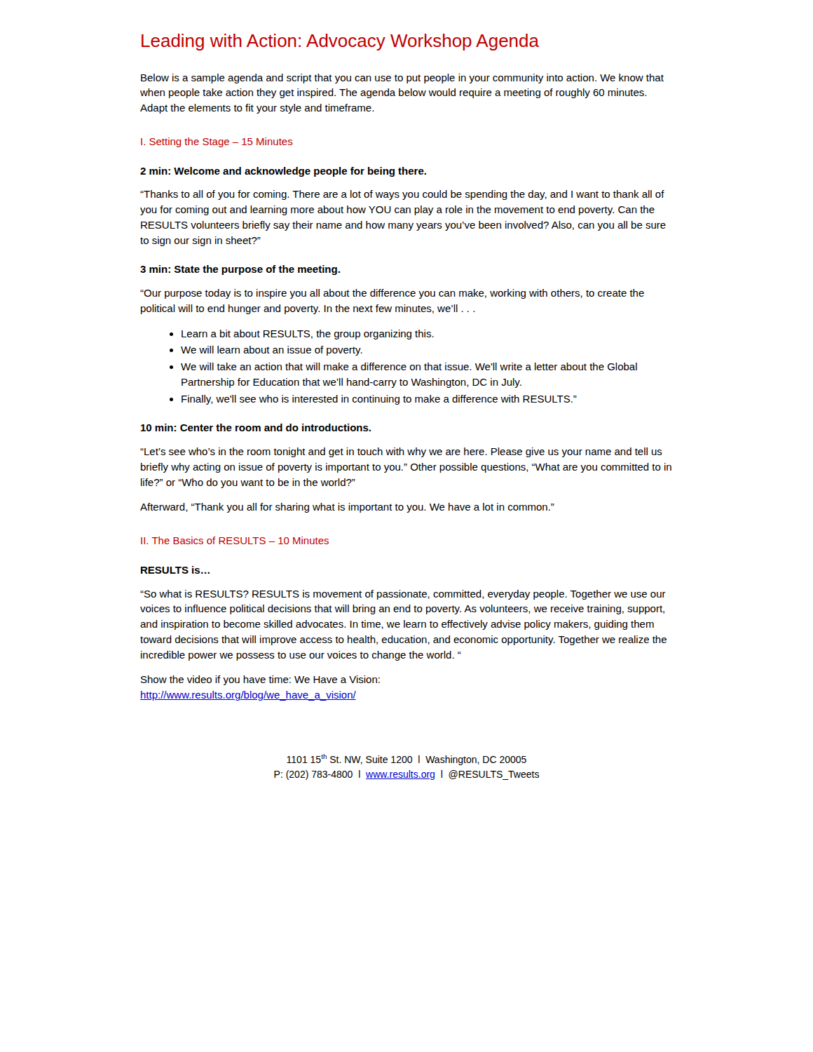Leading with Action: Advocacy Workshop Agenda
Below is a sample agenda and script that you can use to put people in your community into action. We know that when people take action they get inspired. The agenda below would require a meeting of roughly 60 minutes. Adapt the elements to fit your style and timeframe.
I. Setting the Stage – 15 Minutes
2 min: Welcome and acknowledge people for being there.
“Thanks to all of you for coming. There are a lot of ways you could be spending the day, and I want to thank all of you for coming out and learning more about how YOU can play a role in the movement to end poverty. Can the RESULTS volunteers briefly say their name and how many years you’ve been involved? Also, can you all be sure to sign our sign in sheet?”
3 min: State the purpose of the meeting.
“Our purpose today is to inspire you all about the difference you can make, working with others, to create the political will to end hunger and poverty. In the next few minutes, we’ll . . .
Learn a bit about RESULTS, the group organizing this.
We will learn about an issue of poverty.
We will take an action that will make a difference on that issue. We'll write a letter about the Global Partnership for Education that we’ll hand-carry to Washington, DC in July.
Finally, we'll see who is interested in continuing to make a difference with RESULTS.”
10 min: Center the room and do introductions.
“Let’s see who’s in the room tonight and get in touch with why we are here. Please give us your name and tell us briefly why acting on issue of poverty is important to you.” Other possible questions, “What are you committed to in life?” or “Who do you want to be in the world?”
Afterward, “Thank you all for sharing what is important to you. We have a lot in common.”
II. The Basics of RESULTS – 10 Minutes
RESULTS is…
“So what is RESULTS? RESULTS is movement of passionate, committed, everyday people. Together we use our voices to influence political decisions that will bring an end to poverty. As volunteers, we receive training, support, and inspiration to become skilled advocates. In time, we learn to effectively advise policy makers, guiding them toward decisions that will improve access to health, education, and economic opportunity. Together we realize the incredible power we possess to use our voices to change the world. “
Show the video if you have time: We Have a Vision:
http://www.results.org/blog/we_have_a_vision/
1101 15th St. NW, Suite 1200 l Washington, DC 20005
P: (202) 783-4800 l www.results.org l @RESULTS_Tweets